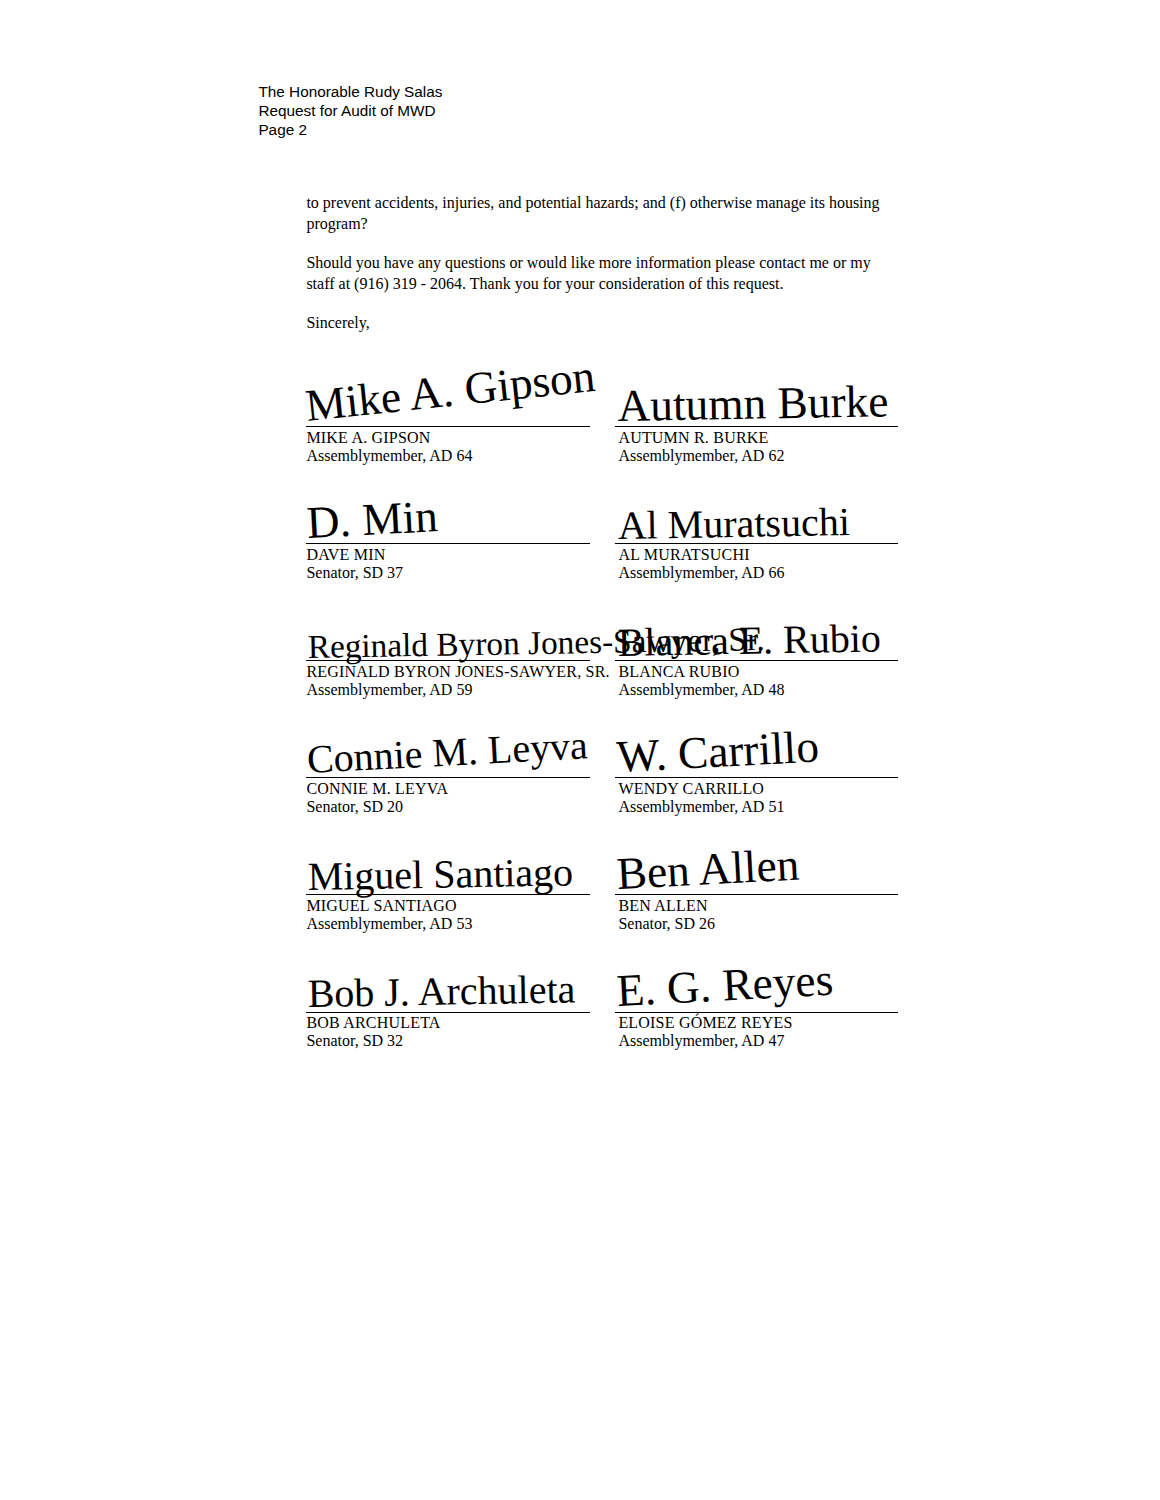The Honorable Rudy Salas
Request for Audit of MWD
Page 2
to prevent accidents, injuries, and potential hazards; and (f) otherwise manage its housing program?
Should you have any questions or would like more information please contact me or my staff at (916) 319 - 2064. Thank you for your consideration of this request.
Sincerely,
| Mike A. Gipson MIKE A. GIPSON Assemblymember, AD 64 | Autumn Burke AUTUMN R. BURKE Assemblymember, AD 62 |
| D. Min DAVE MIN Senator, SD 37 | Al Muratsuchi AL MURATSUCHI Assemblymember, AD 66 |
| Reginald Byron Jones-Sawyer, Sr. REGINALD BYRON JONES-SAWYER, SR. Assemblymember, AD 59 | Blanca E. Rubio BLANCA RUBIO Assemblymember, AD 48 |
| Connie M. Leyva CONNIE M. LEYVA Senator, SD 20 | W. Carrillo WENDY CARRILLO Assemblymember, AD 51 |
| Miguel Santiago MIGUEL SANTIAGO Assemblymember, AD 53 | Ben Allen BEN ALLEN Senator, SD 26 |
| Bob J. Archuleta BOB ARCHULETA Senator, SD 32 | E. G. Reyes ELOISE GÓMEZ REYES Assemblymember, AD 47 |